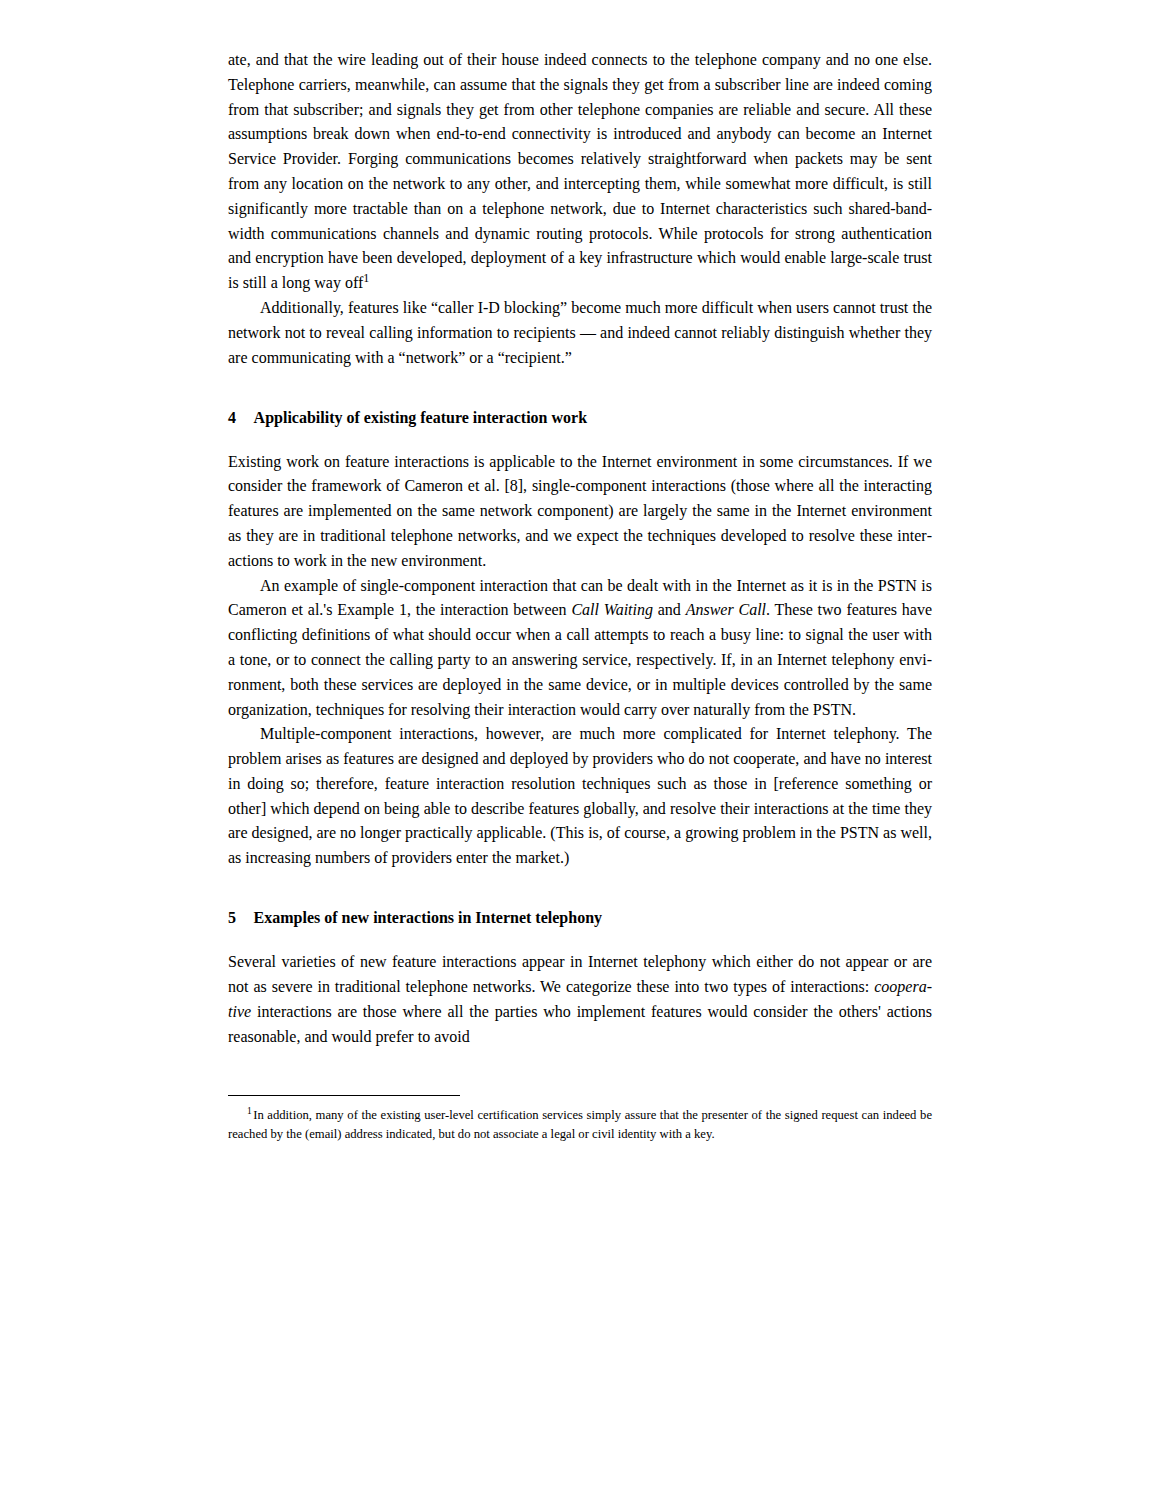ate, and that the wire leading out of their house indeed connects to the telephone company and no one else. Telephone carriers, meanwhile, can assume that the signals they get from a subscriber line are indeed coming from that subscriber; and signals they get from other telephone companies are reliable and secure. All these assumptions break down when end-to-end connectivity is introduced and anybody can become an Internet Service Provider. Forging communications becomes relatively straightforward when packets may be sent from any location on the network to any other, and intercepting them, while somewhat more difficult, is still significantly more tractable than on a telephone network, due to Internet characteristics such shared-bandwidth communications channels and dynamic routing protocols. While protocols for strong authentication and encryption have been developed, deployment of a key infrastructure which would enable large-scale trust is still a long way off1
Additionally, features like “caller I-D blocking” become much more difficult when users cannot trust the network not to reveal calling information to recipients — and indeed cannot reliably distinguish whether they are communicating with a “network” or a “recipient.”
4 Applicability of existing feature interaction work
Existing work on feature interactions is applicable to the Internet environment in some circumstances. If we consider the framework of Cameron et al. [8], single-component interactions (those where all the interacting features are implemented on the same network component) are largely the same in the Internet environment as they are in traditional telephone networks, and we expect the techniques developed to resolve these interactions to work in the new environment.
An example of single-component interaction that can be dealt with in the Internet as it is in the PSTN is Cameron et al.'s Example 1, the interaction between Call Waiting and Answer Call. These two features have conflicting definitions of what should occur when a call attempts to reach a busy line: to signal the user with a tone, or to connect the calling party to an answering service, respectively. If, in an Internet telephony environment, both these services are deployed in the same device, or in multiple devices controlled by the same organization, techniques for resolving their interaction would carry over naturally from the PSTN.
Multiple-component interactions, however, are much more complicated for Internet telephony. The problem arises as features are designed and deployed by providers who do not cooperate, and have no interest in doing so; therefore, feature interaction resolution techniques such as those in [reference something or other] which depend on being able to describe features globally, and resolve their interactions at the time they are designed, are no longer practically applicable. (This is, of course, a growing problem in the PSTN as well, as increasing numbers of providers enter the market.)
5 Examples of new interactions in Internet telephony
Several varieties of new feature interactions appear in Internet telephony which either do not appear or are not as severe in traditional telephone networks. We categorize these into two types of interactions: cooperative interactions are those where all the parties who implement features would consider the others' actions reasonable, and would prefer to avoid
1In addition, many of the existing user-level certification services simply assure that the presenter of the signed request can indeed be reached by the (email) address indicated, but do not associate a legal or civil identity with a key.